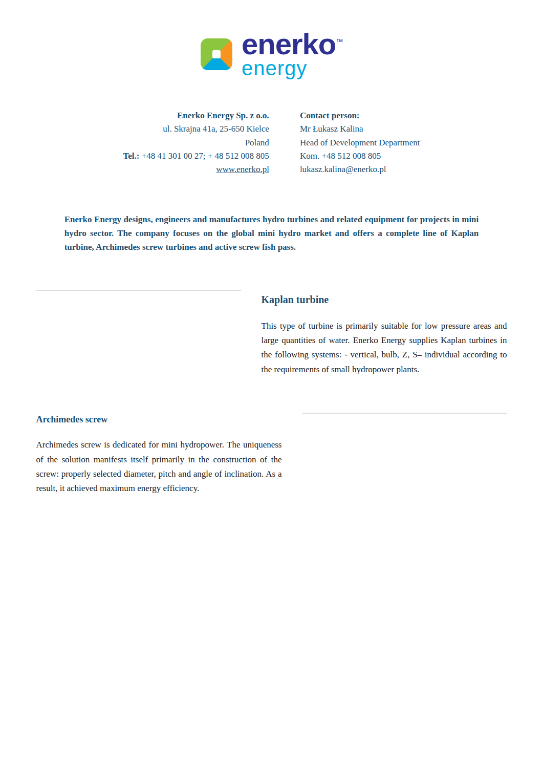enerko™ energy
Enerko Energy Sp. z o.o.
ul. Skrajna 41a, 25-650 Kielce
Poland
Tel.: +48 41 301 00 27; + 48 512 008 805
www.enerko.pl
Contact person:
Mr Łukasz Kalina
Head of Development Department
Kom. +48 512 008 805
lukasz.kalina@enerko.pl
Enerko Energy designs, engineers and manufactures hydro turbines and related equipment for projects in mini hydro sector. The company focuses on the global mini hydro market and offers a complete line of Kaplan turbine, Archimedes screw turbines and active screw fish pass.
Kaplan turbine
This type of turbine is primarily suitable for low pressure areas and large quantities of water. Enerko Energy supplies Kaplan turbines in the following systems: - vertical, bulb, Z, S– individual according to the requirements of small hydropower plants.
Archimedes screw
Archimedes screw is dedicated for mini hydropower. The uniqueness of the solution manifests itself primarily in the construction of the screw: properly selected diameter, pitch and angle of inclination. As a result, it achieved maximum energy efficiency.